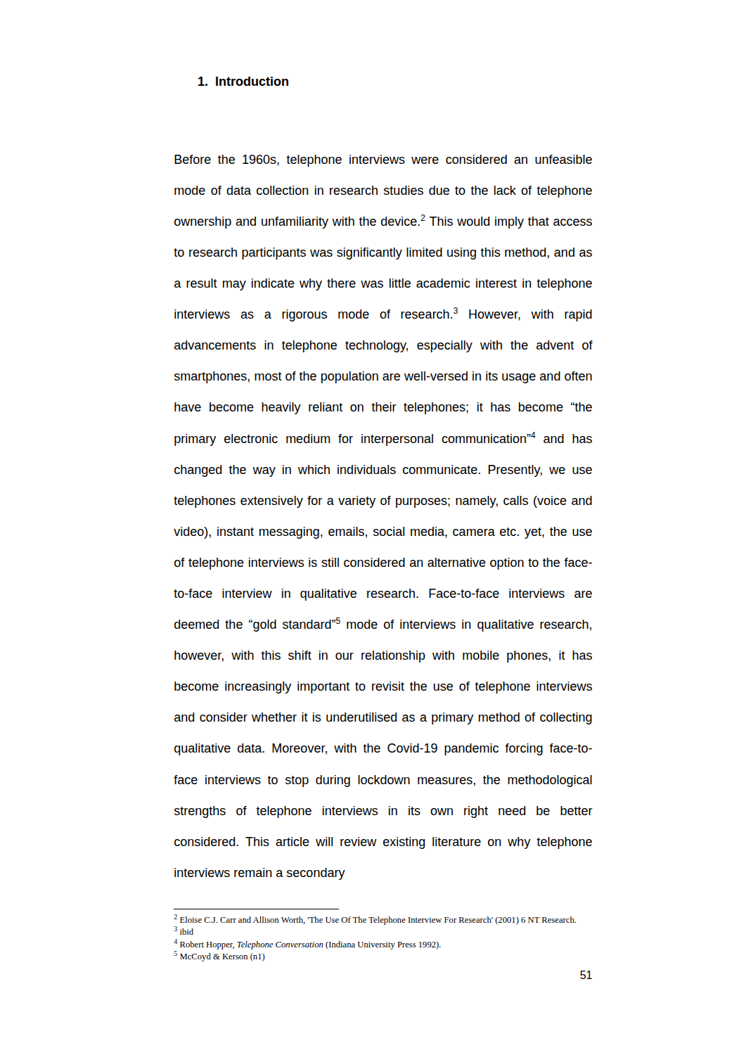1. Introduction
Before the 1960s, telephone interviews were considered an unfeasible mode of data collection in research studies due to the lack of telephone ownership and unfamiliarity with the device.2 This would imply that access to research participants was significantly limited using this method, and as a result may indicate why there was little academic interest in telephone interviews as a rigorous mode of research.3 However, with rapid advancements in telephone technology, especially with the advent of smartphones, most of the population are well-versed in its usage and often have become heavily reliant on their telephones; it has become “the primary electronic medium for interpersonal communication”4 and has changed the way in which individuals communicate. Presently, we use telephones extensively for a variety of purposes; namely, calls (voice and video), instant messaging, emails, social media, camera etc. yet, the use of telephone interviews is still considered an alternative option to the face-to-face interview in qualitative research. Face-to-face interviews are deemed the “gold standard”5 mode of interviews in qualitative research, however, with this shift in our relationship with mobile phones, it has become increasingly important to revisit the use of telephone interviews and consider whether it is underutilised as a primary method of collecting qualitative data. Moreover, with the Covid-19 pandemic forcing face-to-face interviews to stop during lockdown measures, the methodological strengths of telephone interviews in its own right need be better considered. This article will review existing literature on why telephone interviews remain a secondary
2 Eloise C.J. Carr and Allison Worth, 'The Use Of The Telephone Interview For Research' (2001) 6 NT Research.
3 ibid
4 Robert Hopper, Telephone Conversation (Indiana University Press 1992).
5 McCoyd & Kerson (n1)
51